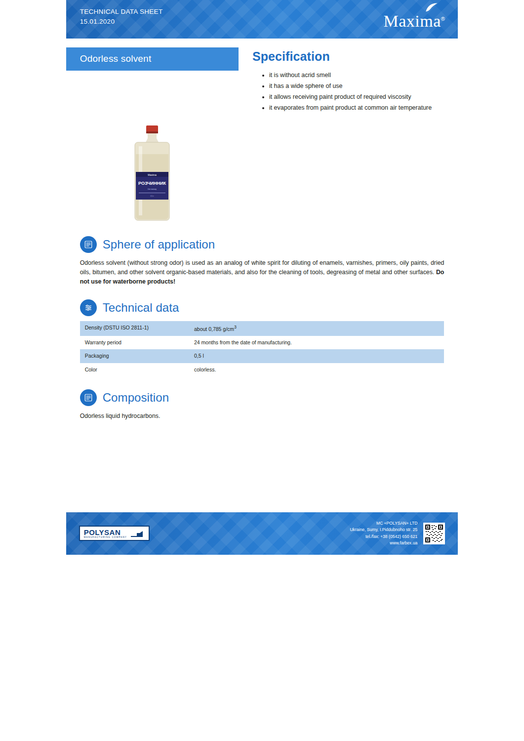TECHNICAL DATA SHEET 15.01.2020
Maxima®
Odorless solvent
Specification
it is without acrid smell
it has a wide sphere of use
it allows receiving paint product of required viscosity
it evaporates from paint product at common air temperature
Maxima РОЗЧИННИК без запаху 0,5 л
Sphere of application
Odorless solvent (without strong odor) is used as an analog of white spirit for diluting of enamels, varnishes, primers, oily paints, dried oils, bitumen, and other solvent organic-based materials, and also for the cleaning of tools, degreasing of metal and other surfaces. Do not use for waterborne products!
Technical data
| Density (DSTU ISO 2811-1) | about 0,785 g/cm 3 |
| Warranty period | 24 months from the date of manufacturing. |
| Packaging | 0,5 l |
| Color | colorless. |
Composition
Odorless liquid hydrocarbons.
POLYSAN MANUFACTURING COMPANY
MC «POLYSAN» LTD
Ukraine, Sumy, I.Piddubnoho str. 25
tel./fax: +38 (0542) 650 621
www.farbex.ua